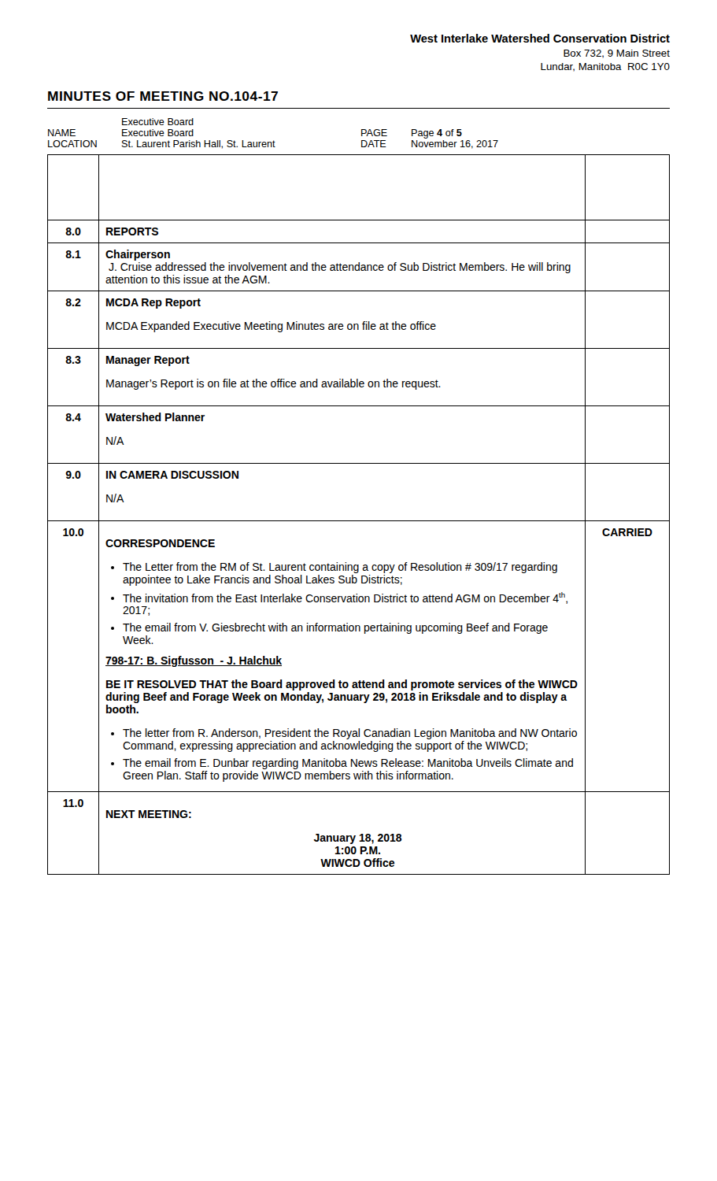West Interlake Watershed Conservation District
Box 732, 9 Main Street
Lundar, Manitoba R0C 1Y0
MINUTES OF MEETING NO.104-17
| | Executive Board | | |
| NAME | Executive Board | PAGE | Page 4 of 5 |
| LOCATION | St. Laurent Parish Hall, St. Laurent | DATE | November 16, 2017 |
| 8.0 | REPORTS | |
| 8.1 | Chairperson J. Cruise addressed the involvement and the attendance of Sub District Members. He will bring attention to this issue at the AGM. | |
| 8.2 | MCDA Rep Report MCDA Expanded Executive Meeting Minutes are on file at the office | |
| 8.3 | Manager Report Manager’s Report is on file at the office and available on the request. | |
| 8.4 | Watershed Planner N/A | |
| 9.0 | IN CAMERA DISCUSSION N/A | |
| 10.0 | CORRESPONDENCE The Letter from the RM of St. Laurent containing a copy of Resolution # 309/17 regarding appointee to Lake Francis and Shoal Lakes Sub Districts; The invitation from the East Interlake Conservation District to attend AGM on December 4 th , 2017; The email from V. Giesbrecht with an information pertaining upcoming Beef and Forage Week. 798-17: B. Sigfusson - J. Halchuk BE IT RESOLVED THAT the Board approved to attend and promote services of the WIWCD during Beef and Forage Week on Monday, January 29, 2018 in Eriksdale and to display a booth. The letter from R. Anderson, President the Royal Canadian Legion Manitoba and NW Ontario Command, expressing appreciation and acknowledging the support of the WIWCD; The email from E. Dunbar regarding Manitoba News Release: Manitoba Unveils Climate and Green Plan. Staff to provide WIWCD members with this information. | CARRIED |
| 11.0 | NEXT MEETING: January 18, 2018 1:00 P.M. WIWCD Office | |